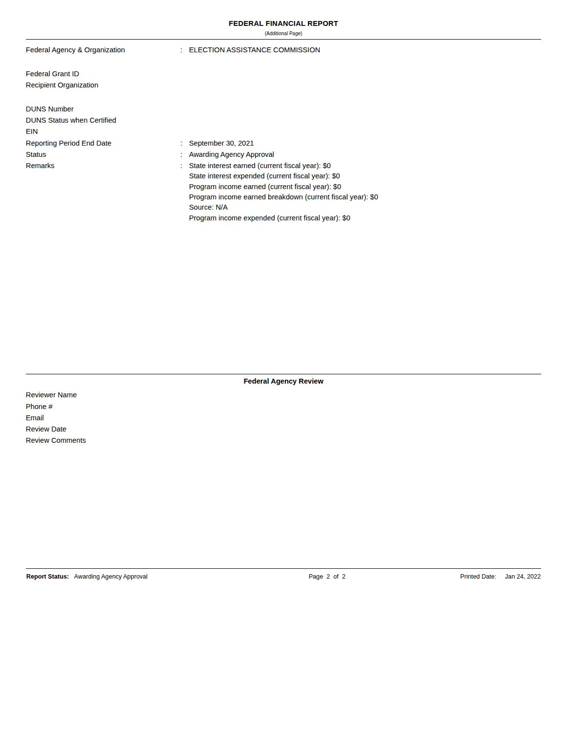FEDERAL FINANCIAL REPORT
(Additional Page)
| Federal Agency & Organization | : | ELECTION ASSISTANCE COMMISSION |
| Federal Grant ID | | |
| Recipient Organization | | |
| DUNS Number | | |
| DUNS Status when Certified | | |
| EIN | | |
| Reporting Period End Date | : | September 30, 2021 |
| Status | : | Awarding Agency Approval |
| Remarks | : | State interest earned (current fiscal year): $0 State interest expended (current fiscal year): $0 Program income earned (current fiscal year): $0 Program income earned breakdown (current fiscal year): $0 Source: N/A Program income expended (current fiscal year): $0 |
Federal Agency Review
| Reviewer Name |
| Phone # |
| Email |
| Review Date |
| Review Comments |
| Report Status: Awarding Agency Approval | Page 2 of 2 | Printed Date: Jan 24, 2022 |